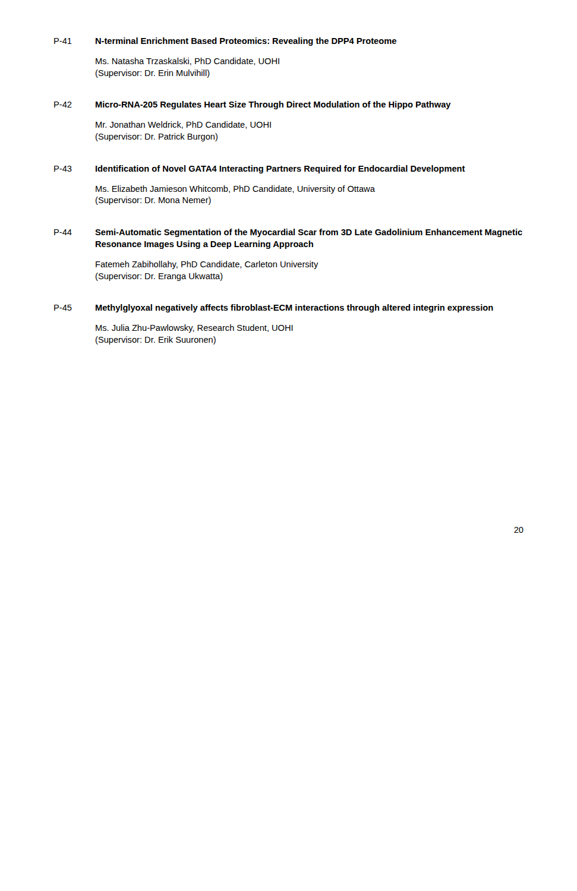P-41
N-terminal Enrichment Based Proteomics: Revealing the DPP4 Proteome
Ms. Natasha Trzaskalski, PhD Candidate, UOHI
(Supervisor: Dr. Erin Mulvihill)
P-42
Micro-RNA-205 Regulates Heart Size Through Direct Modulation of the Hippo Pathway
Mr. Jonathan Weldrick, PhD Candidate, UOHI
(Supervisor: Dr. Patrick Burgon)
P-43
Identification of Novel GATA4 Interacting Partners Required for Endocardial Development
Ms. Elizabeth Jamieson Whitcomb, PhD Candidate, University of Ottawa
(Supervisor: Dr. Mona Nemer)
P-44
Semi-Automatic Segmentation of the Myocardial Scar from 3D Late Gadolinium Enhancement Magnetic Resonance Images Using a Deep Learning Approach
Fatemeh Zabihollahy, PhD Candidate, Carleton University
(Supervisor: Dr. Eranga Ukwatta)
P-45
Methylglyoxal negatively affects fibroblast-ECM interactions through altered integrin expression
Ms. Julia Zhu-Pawlowsky, Research Student, UOHI
(Supervisor: Dr. Erik Suuronen)
20